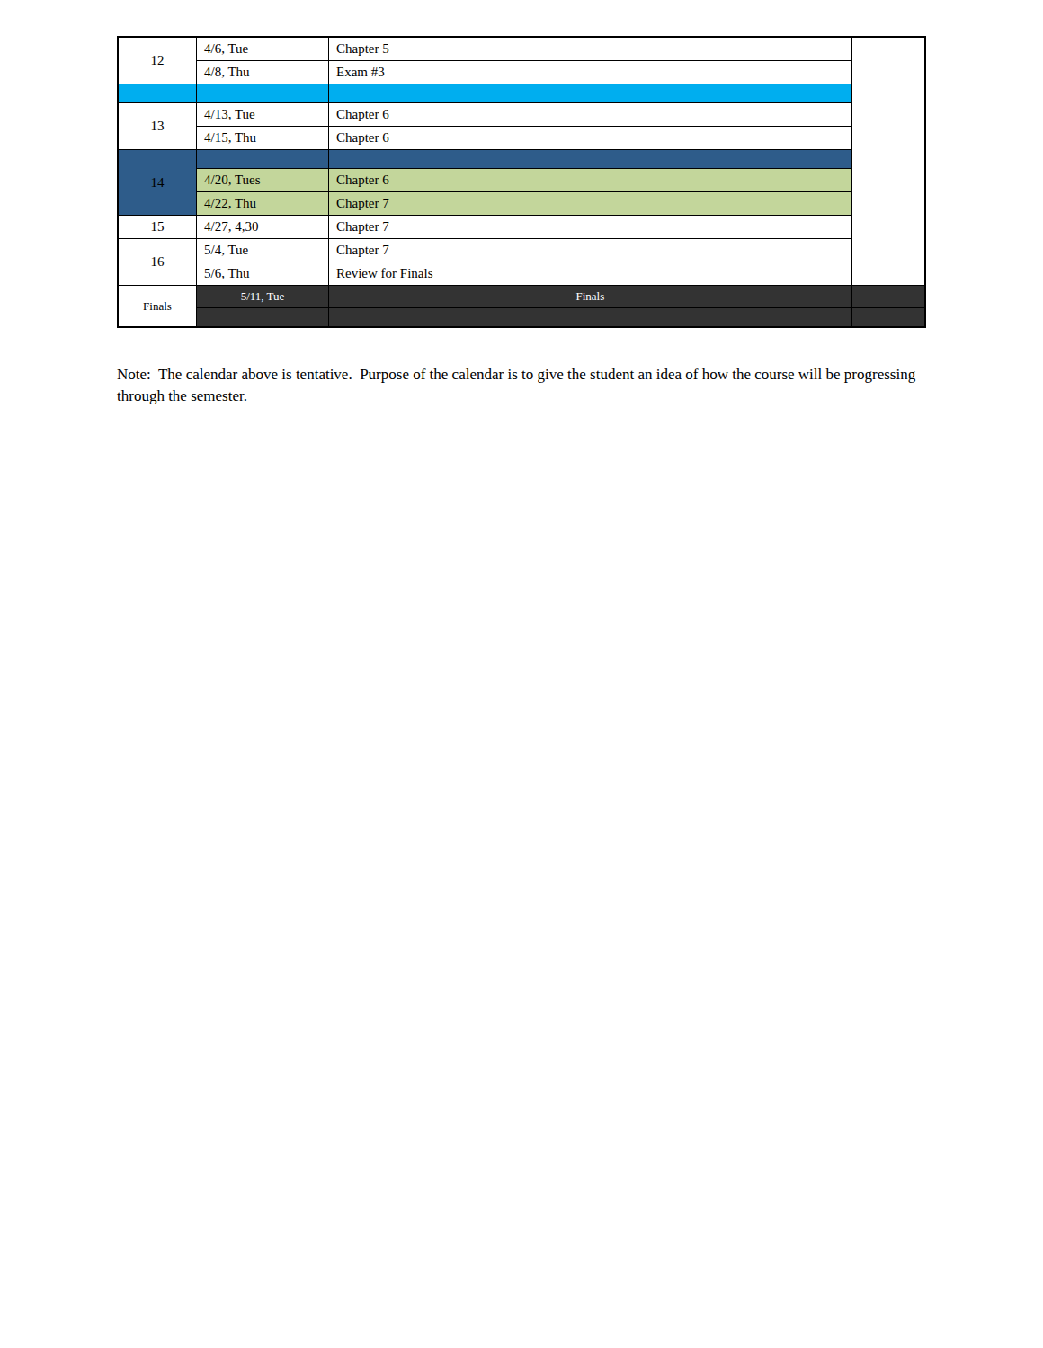| 12 | 4/6, Tue | Chapter 5 |
| 4/8, Thu | Exam #3 |
| 13 | 4/13, Tue | Chapter 6 |
| 4/15, Thu | Chapter 6 |
| 14 | | |
| 4/20, Tues | Chapter 6 |
| 4/22, Thu | Chapter 7 |
| 15 | 4/27, 4,30 | Chapter 7 |
| 16 | 5/4, Tue | Chapter 7 |
| 5/6, Thu | Review for Finals |
| Finals | 5/11, Tue | Finals | |
Note: The calendar above is tentative. Purpose of the calendar is to give the student an idea of how the course will be progressing through the semester.